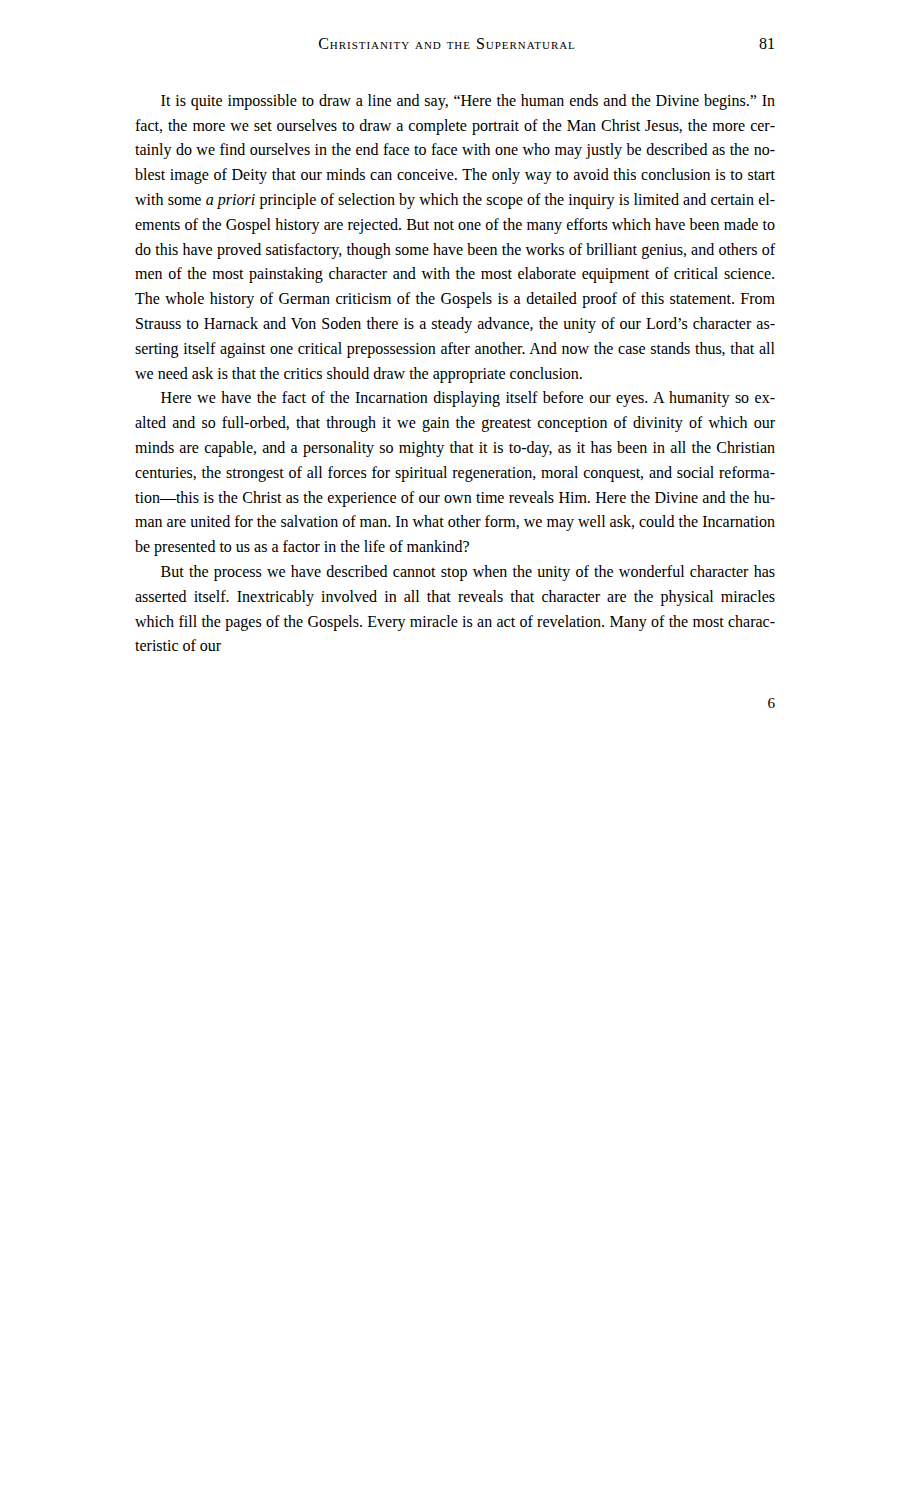Christianity and the Supernatural 81
It is quite impossible to draw a line and say, “Here the human ends and the Divine begins.” In fact, the more we set ourselves to draw a complete portrait of the Man Christ Jesus, the more certainly do we find ourselves in the end face to face with one who may justly be described as the noblest image of Deity that our minds can conceive. The only way to avoid this conclusion is to start with some a priori principle of selection by which the scope of the inquiry is limited and certain elements of the Gospel history are rejected. But not one of the many efforts which have been made to do this have proved satisfactory, though some have been the works of brilliant genius, and others of men of the most painstaking character and with the most elaborate equipment of critical science. The whole history of German criticism of the Gospels is a detailed proof of this statement. From Strauss to Harnack and Von Soden there is a steady advance, the unity of our Lord’s character asserting itself against one critical prepossession after another. And now the case stands thus, that all we need ask is that the critics should draw the appropriate conclusion.
Here we have the fact of the Incarnation displaying itself before our eyes. A humanity so exalted and so full-orbed, that through it we gain the greatest conception of divinity of which our minds are capable, and a personality so mighty that it is to-day, as it has been in all the Christian centuries, the strongest of all forces for spiritual regeneration, moral conquest, and social reformation—this is the Christ as the experience of our own time reveals Him. Here the Divine and the human are united for the salvation of man. In what other form, we may well ask, could the Incarnation be presented to us as a factor in the life of mankind?
But the process we have described cannot stop when the unity of the wonderful character has asserted itself. Inextricably involved in all that reveals that character are the physical miracles which fill the pages of the Gospels. Every miracle is an act of revelation. Many of the most characteristic of our
6